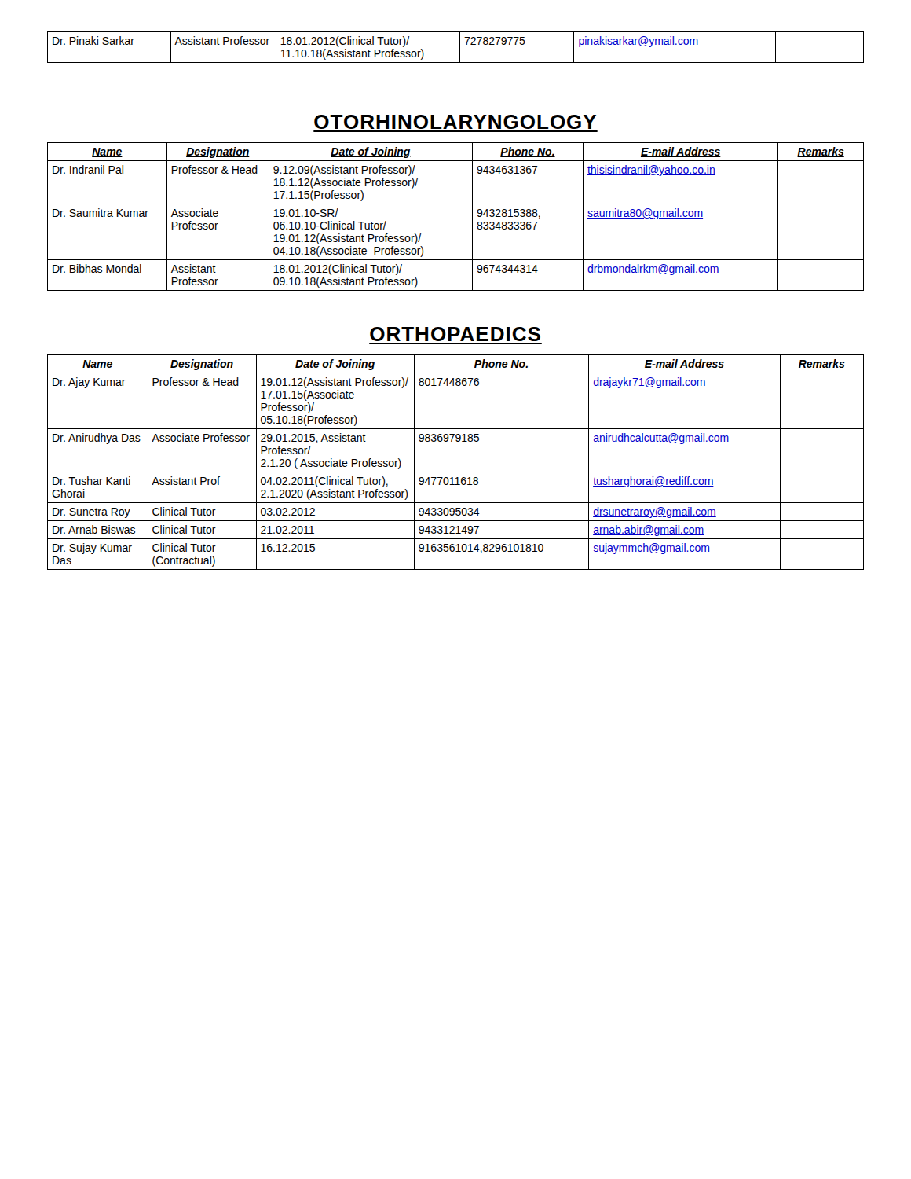| Dr. Pinaki Sarkar | Assistant Professor | 18.01.2012(Clinical Tutor)/ 11.10.18(Assistant Professor) | 7278279775 | pinakisarkar@ymail.com | |
OTORHINOLARYNGOLOGY
| Name | Designation | Date of Joining | Phone No. | E-mail Address | Remarks |
| --- | --- | --- | --- | --- | --- |
| Dr. Indranil Pal | Professor & Head | 9.12.09(Assistant Professor)/ 18.1.12(Associate Professor)/ 17.1.15(Professor) | 9434631367 | thisisindranil@yahoo.co.in | |
| Dr. Saumitra Kumar | Associate Professor | 19.01.10-SR/ 06.10.10-Clinical Tutor/ 19.01.12(Assistant Professor)/ 04.10.18(Associate Professor) | 9432815388, 8334833367 | saumitra80@gmail.com | |
| Dr. Bibhas Mondal | Assistant Professor | 18.01.2012(Clinical Tutor)/ 09.10.18(Assistant Professor) | 9674344314 | drbmondalrkm@gmail.com | |
ORTHOPAEDICS
| Name | Designation | Date of Joining | Phone No. | E-mail Address | Remarks |
| --- | --- | --- | --- | --- | --- |
| Dr. Ajay Kumar | Professor & Head | 19.01.12(Assistant Professor)/ 17.01.15(Associate Professor)/ 05.10.18(Professor) | 8017448676 | drajaykr71@gmail.com | |
| Dr. Anirudhya Das | Associate Professor | 29.01.2015, Assistant Professor/ 2.1.20 ( Associate Professor) | 9836979185 | anirudhcalcutta@gmail.com | |
| Dr. Tushar Kanti Ghorai | Assistant Prof | 04.02.2011(Clinical Tutor), 2.1.2020 (Assistant Professor) | 9477011618 | tusharghorai@rediff.com | |
| Dr. Sunetra Roy | Clinical Tutor | 03.02.2012 | 9433095034 | drsunetraroy@gmail.com | |
| Dr. Arnab Biswas | Clinical Tutor | 21.02.2011 | 9433121497 | arnab.abir@gmail.com | |
| Dr. Sujay Kumar Das | Clinical Tutor (Contractual) | 16.12.2015 | 9163561014,8296101810 | sujaymmch@gmail.com | |